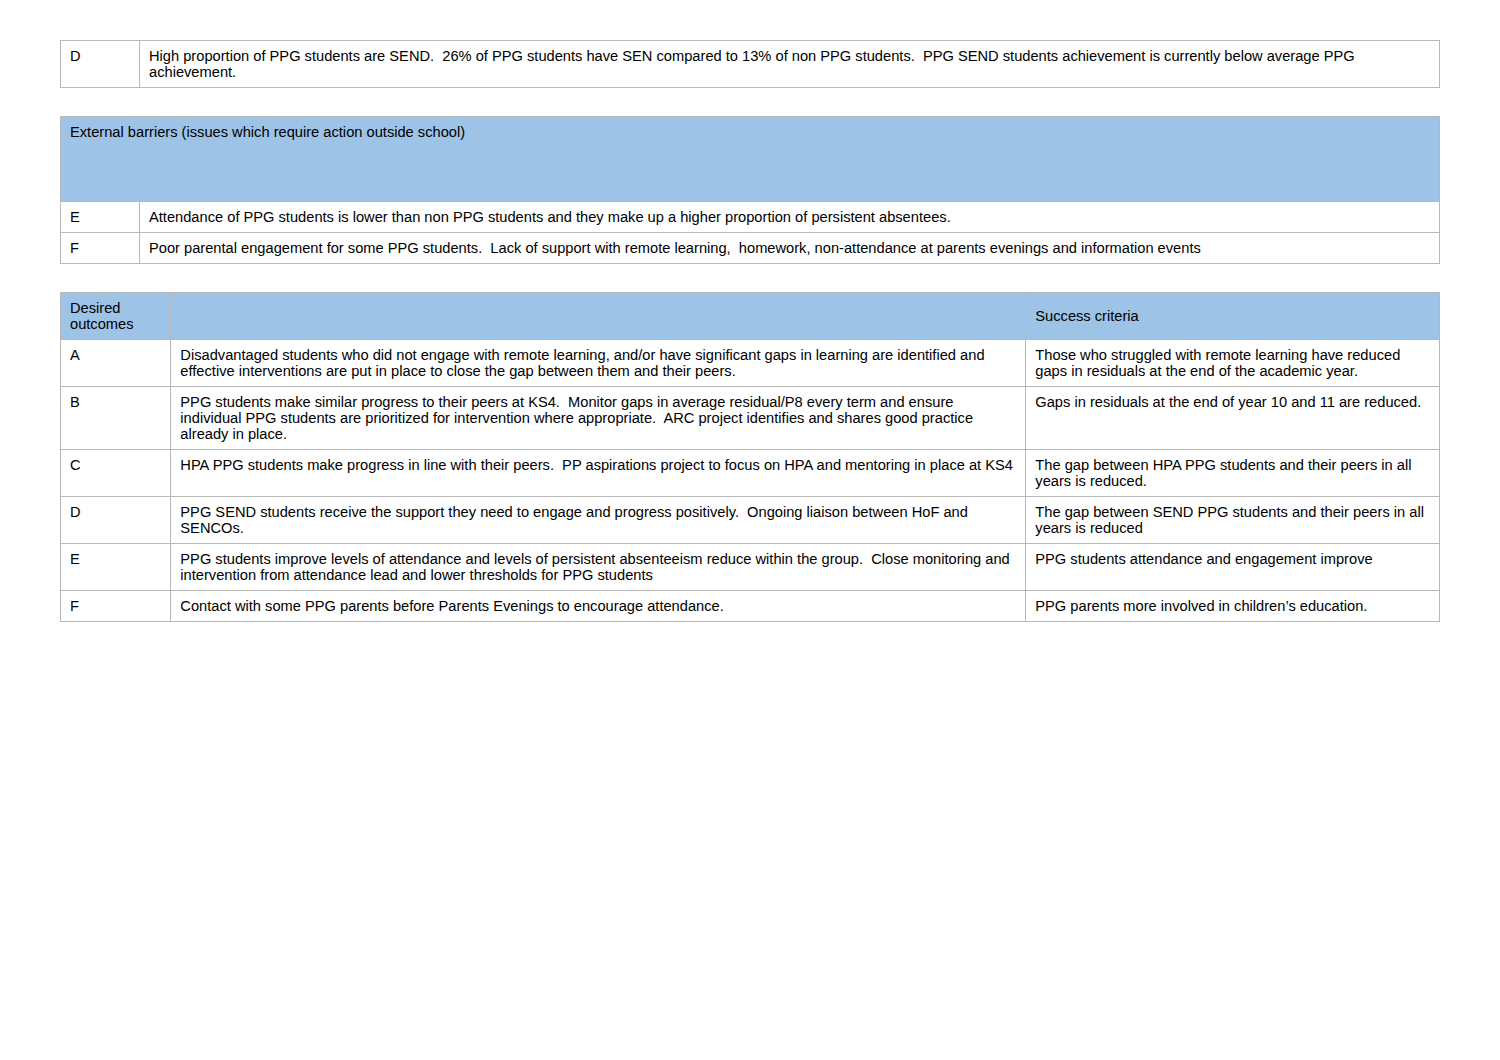| D | High proportion of PPG students are SEND. 26% of PPG students have SEN compared to 13% of non PPG students. PPG SEND students achievement is currently below average PPG achievement. |
| External barriers (issues which require action outside school) |
| E | Attendance of PPG students is lower than non PPG students and they make up a higher proportion of persistent absentees. |
| F | Poor parental engagement for some PPG students. Lack of support with remote learning, homework, non-attendance at parents evenings and information events |
| Desired outcomes | | Success criteria |
| A | Disadvantaged students who did not engage with remote learning, and/or have significant gaps in learning are identified and effective interventions are put in place to close the gap between them and their peers. | Those who struggled with remote learning have reduced gaps in residuals at the end of the academic year. |
| B | PPG students make similar progress to their peers at KS4. Monitor gaps in average residual/P8 every term and ensure individual PPG students are prioritized for intervention where appropriate. ARC project identifies and shares good practice already in place. | Gaps in residuals at the end of year 10 and 11 are reduced. |
| C | HPA PPG students make progress in line with their peers. PP aspirations project to focus on HPA and mentoring in place at KS4 | The gap between HPA PPG students and their peers in all years is reduced. |
| D | PPG SEND students receive the support they need to engage and progress positively. Ongoing liaison between HoF and SENCOs. | The gap between SEND PPG students and their peers in all years is reduced |
| E | PPG students improve levels of attendance and levels of persistent absenteeism reduce within the group. Close monitoring and intervention from attendance lead and lower thresholds for PPG students | PPG students attendance and engagement improve |
| F | Contact with some PPG parents before Parents Evenings to encourage attendance. | PPG parents more involved in children’s education. |